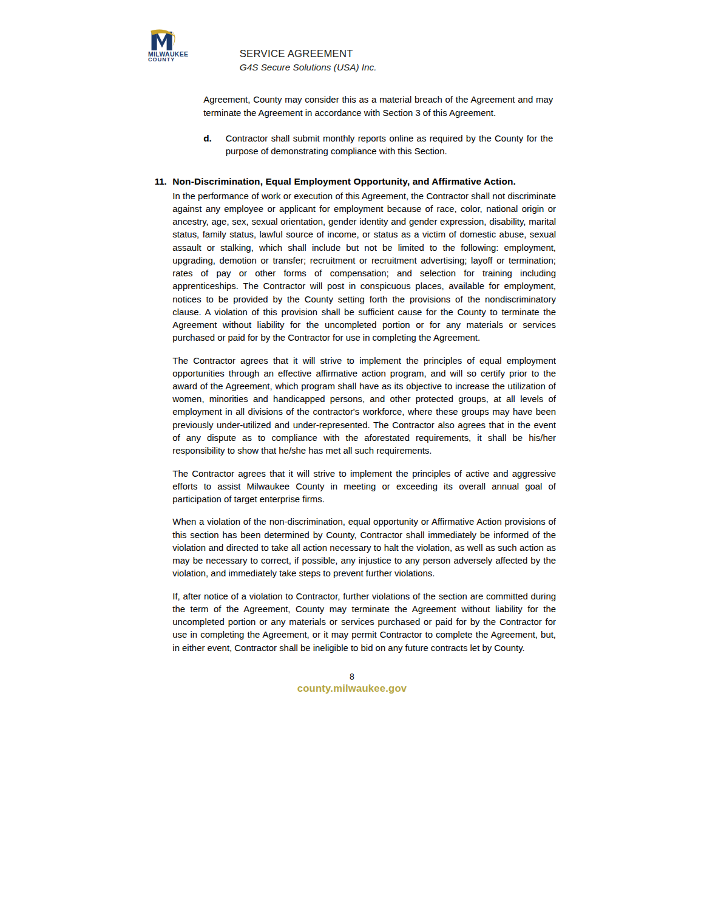MILWAUKEE COUNTY
SERVICE AGREEMENT
G4S Secure Solutions (USA) Inc.
Agreement, County may consider this as a material breach of the Agreement and may terminate the Agreement in accordance with Section 3 of this Agreement.
d.
Contractor shall submit monthly reports online as required by the County for the purpose of demonstrating compliance with this Section.
11.
Non-Discrimination, Equal Employment Opportunity, and Affirmative Action.
In the performance of work or execution of this Agreement, the Contractor shall not discriminate against any employee or applicant for employment because of race, color, national origin or ancestry, age, sex, sexual orientation, gender identity and gender expression, disability, marital status, family status, lawful source of income, or status as a victim of domestic abuse, sexual assault or stalking, which shall include but not be limited to the following: employment, upgrading, demotion or transfer; recruitment or recruitment advertising; layoff or termination; rates of pay or other forms of compensation; and selection for training including apprenticeships. The Contractor will post in conspicuous places, available for employment, notices to be provided by the County setting forth the provisions of the nondiscriminatory clause. A violation of this provision shall be sufficient cause for the County to terminate the Agreement without liability for the uncompleted portion or for any materials or services purchased or paid for by the Contractor for use in completing the Agreement.
The Contractor agrees that it will strive to implement the principles of equal employment opportunities through an effective affirmative action program, and will so certify prior to the award of the Agreement, which program shall have as its objective to increase the utilization of women, minorities and handicapped persons, and other protected groups, at all levels of employment in all divisions of the contractor's workforce, where these groups may have been previously under-utilized and under-represented. The Contractor also agrees that in the event of any dispute as to compliance with the aforestated requirements, it shall be his/her responsibility to show that he/she has met all such requirements.
The Contractor agrees that it will strive to implement the principles of active and aggressive efforts to assist Milwaukee County in meeting or exceeding its overall annual goal of participation of target enterprise firms.
When a violation of the non-discrimination, equal opportunity or Affirmative Action provisions of this section has been determined by County, Contractor shall immediately be informed of the violation and directed to take all action necessary to halt the violation, as well as such action as may be necessary to correct, if possible, any injustice to any person adversely affected by the violation, and immediately take steps to prevent further violations.
If, after notice of a violation to Contractor, further violations of the section are committed during the term of the Agreement, County may terminate the Agreement without liability for the uncompleted portion or any materials or services purchased or paid for by the Contractor for use in completing the Agreement, or it may permit Contractor to complete the Agreement, but, in either event, Contractor shall be ineligible to bid on any future contracts let by County.
8
county.milwaukee.gov